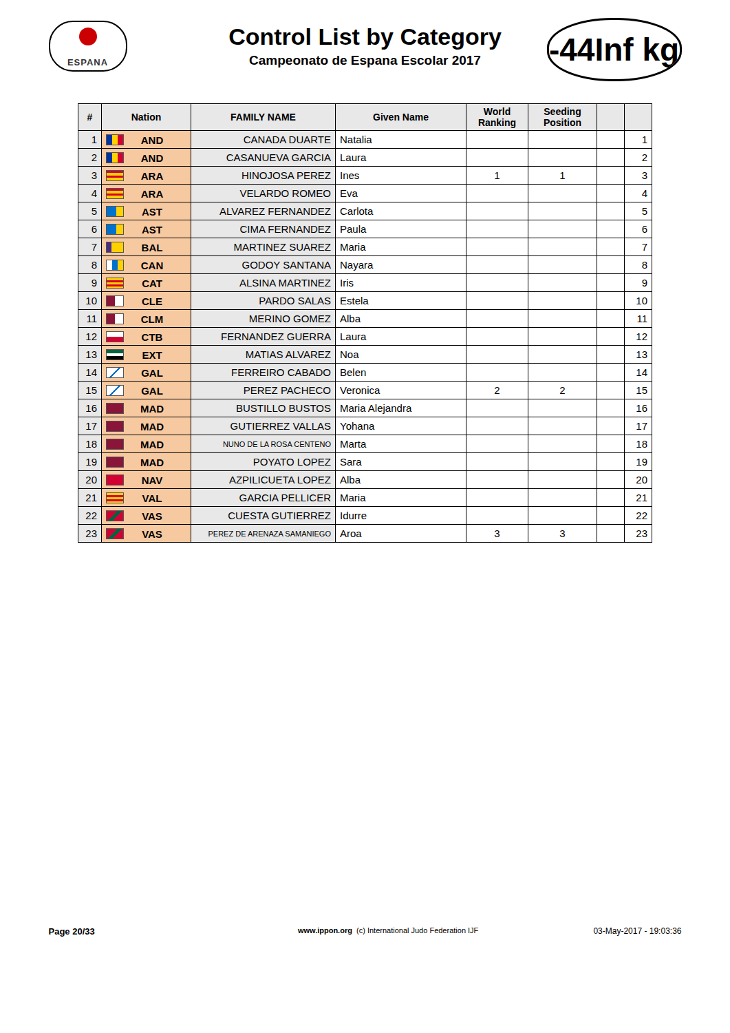ESPANA
Control List by Category
Campeonato de Espana Escolar 2017
-44Inf kg
| # | Nation | FAMILY NAME | Given Name | World Ranking | Seeding Position | | |
| --- | --- | --- | --- | --- | --- | --- | --- |
| 1 | AND | CANADA DUARTE | Natalia | | | | 1 |
| 2 | AND | CASANUEVA GARCIA | Laura | | | | 2 |
| 3 | ARA | HINOJOSA PEREZ | Ines | 1 | 1 | | 3 |
| 4 | ARA | VELARDO ROMEO | Eva | | | | 4 |
| 5 | AST | ALVAREZ FERNANDEZ | Carlota | | | | 5 |
| 6 | AST | CIMA FERNANDEZ | Paula | | | | 6 |
| 7 | BAL | MARTINEZ SUAREZ | Maria | | | | 7 |
| 8 | CAN | GODOY SANTANA | Nayara | | | | 8 |
| 9 | CAT | ALSINA MARTINEZ | Iris | | | | 9 |
| 10 | CLE | PARDO SALAS | Estela | | | | 10 |
| 11 | CLM | MERINO GOMEZ | Alba | | | | 11 |
| 12 | CTB | FERNANDEZ GUERRA | Laura | | | | 12 |
| 13 | EXT | MATIAS ALVAREZ | Noa | | | | 13 |
| 14 | GAL | FERREIRO CABADO | Belen | | | | 14 |
| 15 | GAL | PEREZ PACHECO | Veronica | 2 | 2 | | 15 |
| 16 | MAD | BUSTILLO BUSTOS | Maria Alejandra | | | | 16 |
| 17 | MAD | GUTIERREZ VALLAS | Yohana | | | | 17 |
| 18 | MAD | NUNO DE LA ROSA CENTENO | Marta | | | | 18 |
| 19 | MAD | POYATO LOPEZ | Sara | | | | 19 |
| 20 | NAV | AZPILICUETA LOPEZ | Alba | | | | 20 |
| 21 | VAL | GARCIA PELLICER | Maria | | | | 21 |
| 22 | VAS | CUESTA GUTIERREZ | Idurre | | | | 22 |
| 23 | VAS | PEREZ DE ARENAZA SAMANIEGO | Aroa | 3 | 3 | | 23 |
Page 20/33
www.ippon.org (c) International Judo Federation IJF
03-May-2017 - 19:03:36